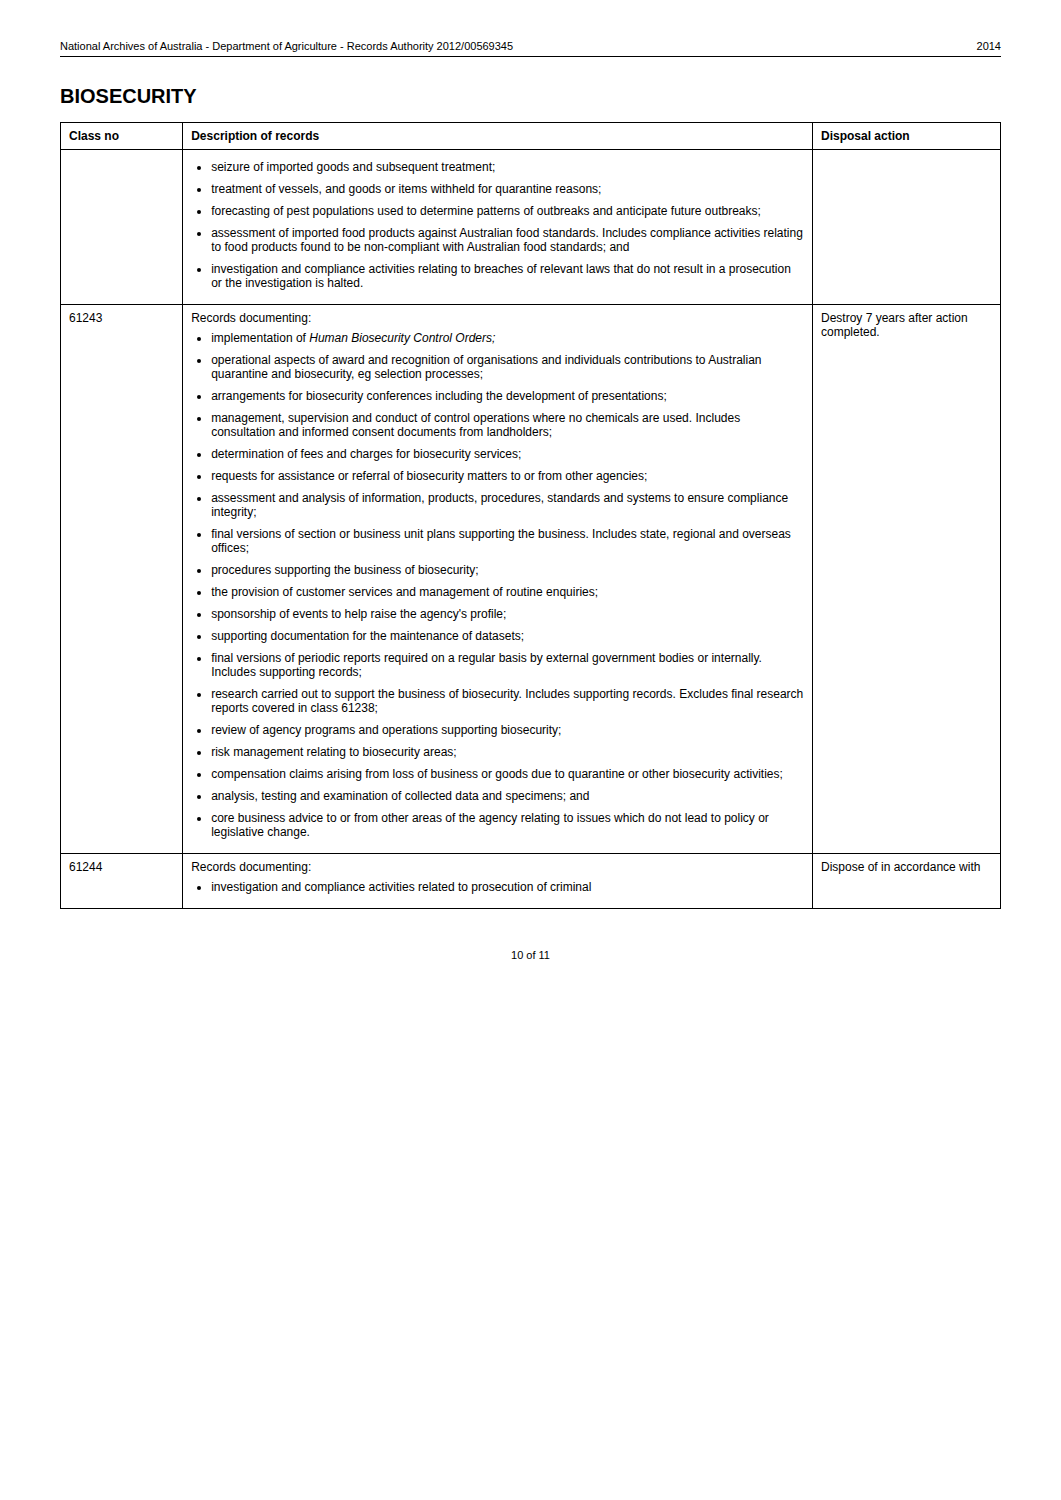National Archives of Australia - Department of Agriculture - Records Authority 2012/00569345 2014
BIOSECURITY
| Class no | Description of records | Disposal action |
| --- | --- | --- |
| | seizure of imported goods and subsequent treatment; treatment of vessels, and goods or items withheld for quarantine reasons; forecasting of pest populations used to determine patterns of outbreaks and anticipate future outbreaks; assessment of imported food products against Australian food standards. Includes compliance activities relating to food products found to be non-compliant with Australian food standards; and investigation and compliance activities relating to breaches of relevant laws that do not result in a prosecution or the investigation is halted. | |
| 61243 | Records documenting: implementation of Human Biosecurity Control Orders; operational aspects of award and recognition of organisations and individuals contributions to Australian quarantine and biosecurity, eg selection processes; arrangements for biosecurity conferences including the development of presentations; management, supervision and conduct of control operations where no chemicals are used. Includes consultation and informed consent documents from landholders; determination of fees and charges for biosecurity services; requests for assistance or referral of biosecurity matters to or from other agencies; assessment and analysis of information, products, procedures, standards and systems to ensure compliance integrity; final versions of section or business unit plans supporting the business. Includes state, regional and overseas offices; procedures supporting the business of biosecurity; the provision of customer services and management of routine enquiries; sponsorship of events to help raise the agency's profile; supporting documentation for the maintenance of datasets; final versions of periodic reports required on a regular basis by external government bodies or internally. Includes supporting records; research carried out to support the business of biosecurity. Includes supporting records. Excludes final research reports covered in class 61238; review of agency programs and operations supporting biosecurity; risk management relating to biosecurity areas; compensation claims arising from loss of business or goods due to quarantine or other biosecurity activities; analysis, testing and examination of collected data and specimens; and core business advice to or from other areas of the agency relating to issues which do not lead to policy or legislative change. | Destroy 7 years after action completed. |
| 61244 | Records documenting: investigation and compliance activities related to prosecution of criminal | Dispose of in accordance with |
10 of 11